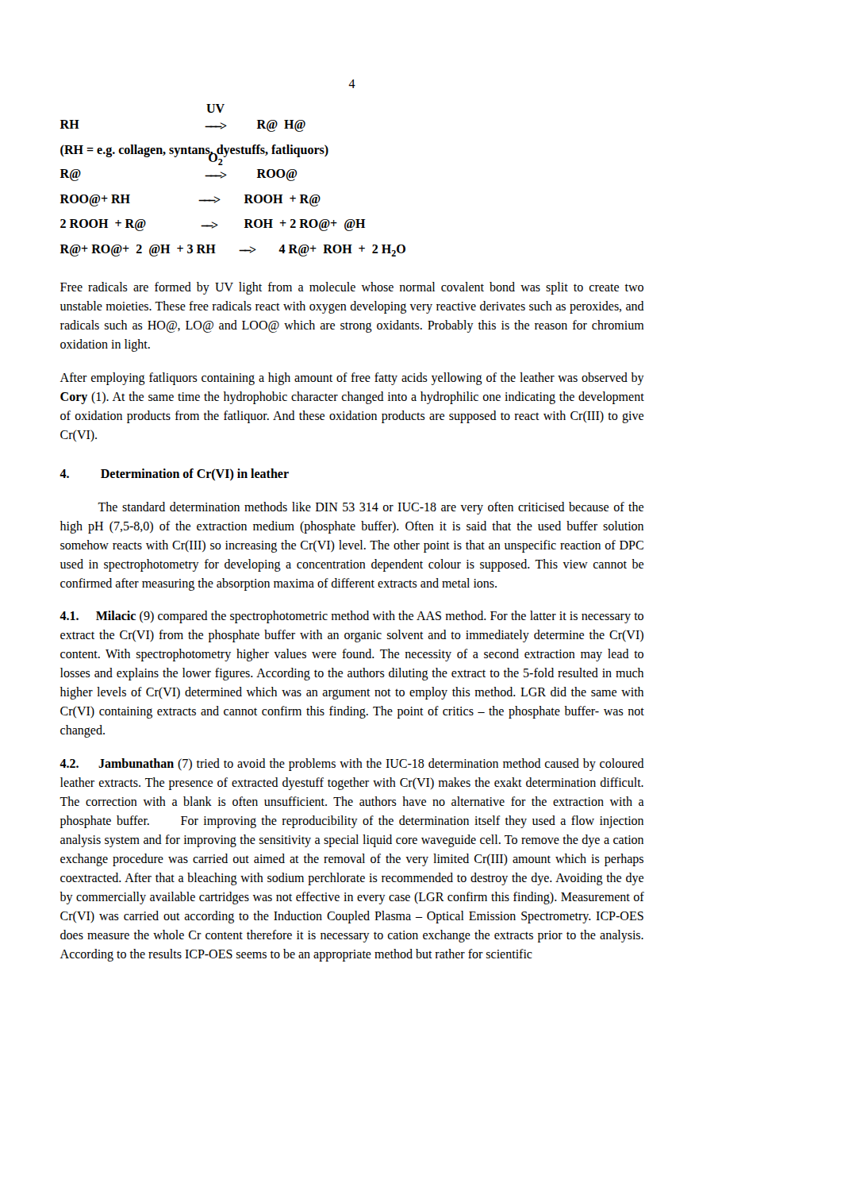4
RH UV⎯⎯⎯> R@ H@
(RH = e.g. collagen, syntans, dyestuffs, fatliquors)
R@O2⎯⎯⎯> ROO@
ROO@+ RH⎯⎯⎯> ROOH + R@
2 ROOH + R@⎯⎯> ROH + 2 RO@+ @H
R@+ RO@+ 2 @H + 3 RH⎯⎯> 4 R@+ ROH + 2 H2O
Free radicals are formed by UV light from a molecule whose normal covalent bond was split to create two unstable moieties. These free radicals react with oxygen developing very reactive derivates such as peroxides, and radicals such as HO@, LO@ and LOO@ which are strong oxidants. Probably this is the reason for chromium oxidation in light.
After employing fatliquors containing a high amount of free fatty acids yellowing of the leather was observed by Cory (1). At the same time the hydrophobic character changed into a hydrophilic one indicating the development of oxidation products from the fatliquor. And these oxidation products are supposed to react with Cr(III) to give Cr(VI).
4. Determination of Cr(VI) in leather
The standard determination methods like DIN 53 314 or IUC-18 are very often criticised because of the high pH (7,5-8,0) of the extraction medium (phosphate buffer). Often it is said that the used buffer solution somehow reacts with Cr(III) so increasing the Cr(VI) level. The other point is that an unspecific reaction of DPC used in spectrophotometry for developing a concentration dependent colour is supposed. This view cannot be confirmed after measuring the absorption maxima of different extracts and metal ions.
4.1. Milacic (9) compared the spectrophotometric method with the AAS method. For the latter it is necessary to extract the Cr(VI) from the phosphate buffer with an organic solvent and to immediately determine the Cr(VI) content. With spectrophotometry higher values were found. The necessity of a second extraction may lead to losses and explains the lower figures. According to the authors diluting the extract to the 5-fold resulted in much higher levels of Cr(VI) determined which was an argument not to employ this method. LGR did the same with Cr(VI) containing extracts and cannot confirm this finding. The point of critics – the phosphate buffer- was not changed.
4.2. Jambunathan (7) tried to avoid the problems with the IUC-18 determination method caused by coloured leather extracts. The presence of extracted dyestuff together with Cr(VI) makes the exakt determination difficult. The correction with a blank is often unsufficient. The authors have no alternative for the extraction with a phosphate buffer. For improving the reproducibility of the determination itself they used a flow injection analysis system and for improving the sensitivity a special liquid core waveguide cell. To remove the dye a cation exchange procedure was carried out aimed at the removal of the very limited Cr(III) amount which is perhaps coextracted. After that a bleaching with sodium perchlorate is recommended to destroy the dye. Avoiding the dye by commercially available cartridges was not effective in every case (LGR confirm this finding). Measurement of Cr(VI) was carried out according to the Induction Coupled Plasma – Optical Emission Spectrometry. ICP-OES does measure the whole Cr content therefore it is necessary to cation exchange the extracts prior to the analysis. According to the results ICP-OES seems to be an appropriate method but rather for scientific